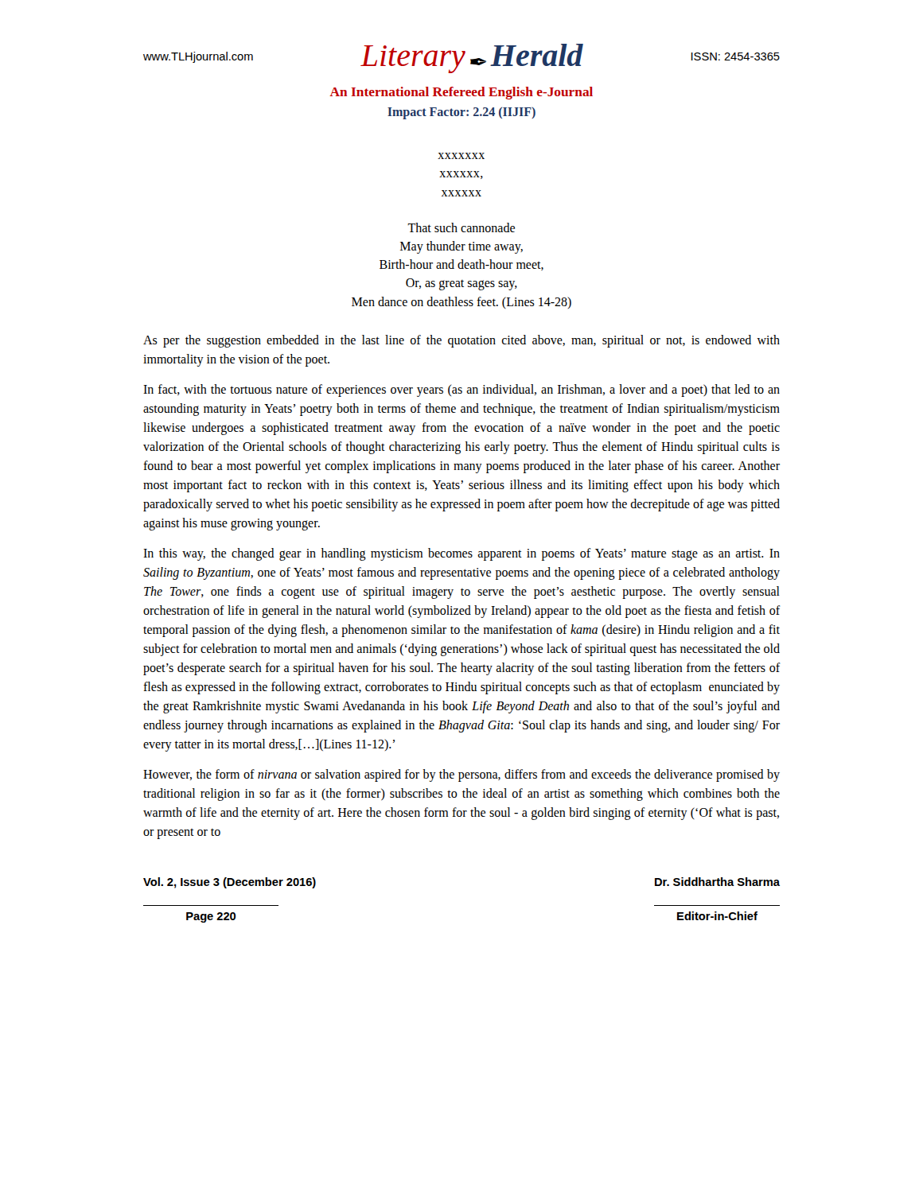www.TLHjournal.com
Literary ✒ Herald
ISSN: 2454-3365
An International Refereed English e-Journal
Impact Factor: 2.24 (IIJIF)
xxxxxxx
xxxxxx,
xxxxxx
That such cannonade
May thunder time away,
Birth-hour and death-hour meet,
Or, as great sages say,
Men dance on deathless feet. (Lines 14-28)
As per the suggestion embedded in the last line of the quotation cited above, man, spiritual or not, is endowed with immortality in the vision of the poet.
In fact, with the tortuous nature of experiences over years (as an individual, an Irishman, a lover and a poet) that led to an astounding maturity in Yeats’ poetry both in terms of theme and technique, the treatment of Indian spiritualism/mysticism likewise undergoes a sophisticated treatment away from the evocation of a naïve wonder in the poet and the poetic valorization of the Oriental schools of thought characterizing his early poetry. Thus the element of Hindu spiritual cults is found to bear a most powerful yet complex implications in many poems produced in the later phase of his career. Another most important fact to reckon with in this context is, Yeats’ serious illness and its limiting effect upon his body which paradoxically served to whet his poetic sensibility as he expressed in poem after poem how the decrepitude of age was pitted against his muse growing younger.
In this way, the changed gear in handling mysticism becomes apparent in poems of Yeats’ mature stage as an artist. In Sailing to Byzantium, one of Yeats’ most famous and representative poems and the opening piece of a celebrated anthology The Tower, one finds a cogent use of spiritual imagery to serve the poet’s aesthetic purpose. The overtly sensual orchestration of life in general in the natural world (symbolized by Ireland) appear to the old poet as the fiesta and fetish of temporal passion of the dying flesh, a phenomenon similar to the manifestation of kama (desire) in Hindu religion and a fit subject for celebration to mortal men and animals (‘dying generations’) whose lack of spiritual quest has necessitated the old poet’s desperate search for a spiritual haven for his soul. The hearty alacrity of the soul tasting liberation from the fetters of flesh as expressed in the following extract, corroborates to Hindu spiritual concepts such as that of ectoplasm enunciated by the great Ramkrishnite mystic Swami Avedananda in his book Life Beyond Death and also to that of the soul’s joyful and endless journey through incarnations as explained in the Bhagvad Gita: ‘Soul clap its hands and sing, and louder sing/ For every tatter in its mortal dress,[…](Lines 11-12).’
However, the form of nirvana or salvation aspired for by the persona, differs from and exceeds the deliverance promised by traditional religion in so far as it (the former) subscribes to the ideal of an artist as something which combines both the warmth of life and the eternity of art. Here the chosen form for the soul - a golden bird singing of eternity (‘Of what is past, or present or to
Vol. 2, Issue 3 (December 2016) Page 220
Dr. Siddhartha Sharma Editor-in-Chief